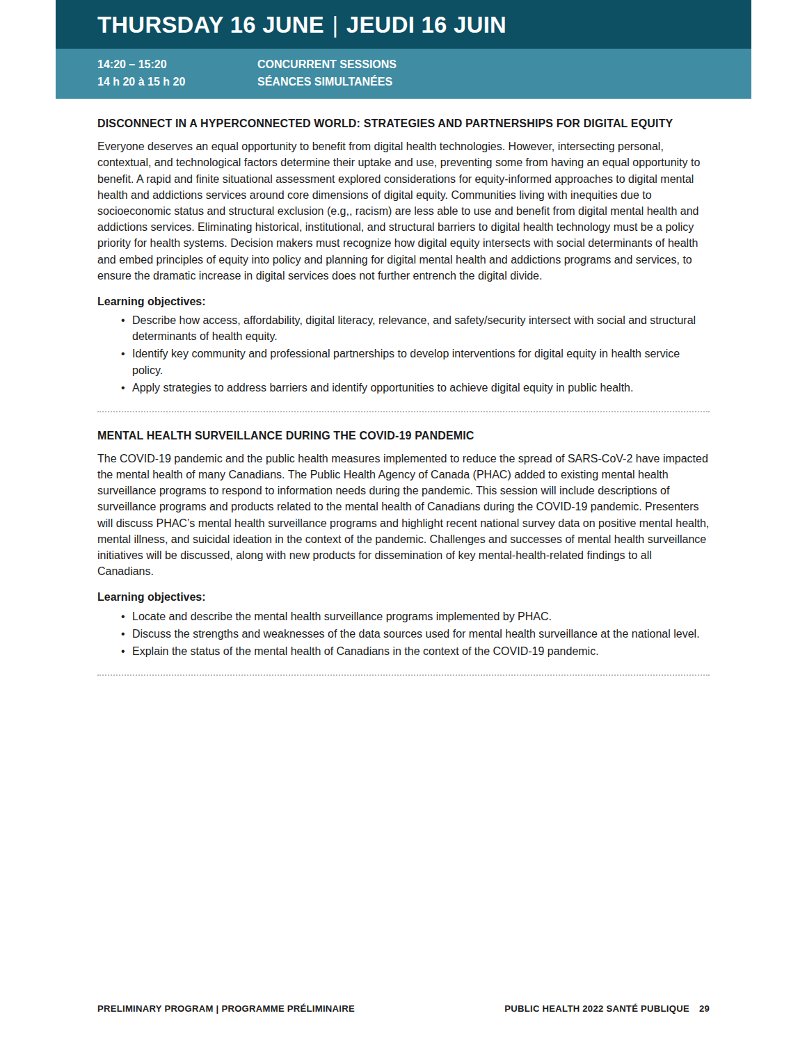THURSDAY 16 JUNE|JEUDI 16 JUIN
| 14:20 – 15:20 | CONCURRENT SESSIONS |
| 14 h 20 à 15 h 20 | SÉANCES SIMULTANÉES |
Disconnect in a Hyperconnected World: Strategies and Partnerships for Digital Equity
Everyone deserves an equal opportunity to benefit from digital health technologies. However, intersecting personal, contextual, and technological factors determine their uptake and use, preventing some from having an equal opportunity to benefit. A rapid and finite situational assessment explored considerations for equity-informed approaches to digital mental health and addictions services around core dimensions of digital equity. Communities living with inequities due to socioeconomic status and structural exclusion (e.g,, racism) are less able to use and benefit from digital mental health and addictions services. Eliminating historical, institutional, and structural barriers to digital health technology must be a policy priority for health systems. Decision makers must recognize how digital equity intersects with social determinants of health and embed principles of equity into policy and planning for digital mental health and addictions programs and services, to ensure the dramatic increase in digital services does not further entrench the digital divide.
Learning objectives:
Describe how access, affordability, digital literacy, relevance, and safety/security intersect with social and structural determinants of health equity.
Identify key community and professional partnerships to develop interventions for digital equity in health service policy.
Apply strategies to address barriers and identify opportunities to achieve digital equity in public health.
Mental Health Surveillance During the COVID-19 Pandemic
The COVID-19 pandemic and the public health measures implemented to reduce the spread of SARS-CoV-2 have impacted the mental health of many Canadians. The Public Health Agency of Canada (PHAC) added to existing mental health surveillance programs to respond to information needs during the pandemic. This session will include descriptions of surveillance programs and products related to the mental health of Canadians during the COVID-19 pandemic. Presenters will discuss PHAC’s mental health surveillance programs and highlight recent national survey data on positive mental health, mental illness, and suicidal ideation in the context of the pandemic. Challenges and successes of mental health surveillance initiatives will be discussed, along with new products for dissemination of key mental-health-related findings to all Canadians.
Learning objectives:
Locate and describe the mental health surveillance programs implemented by PHAC.
Discuss the strengths and weaknesses of the data sources used for mental health surveillance at the national level.
Explain the status of the mental health of Canadians in the context of the COVID-19 pandemic.
PRELIMINARY PROGRAM | PROGRAMME PRÉLIMINAIRE
PUBLIC HEALTH 2022 SANTÉ PUBLIQUE29